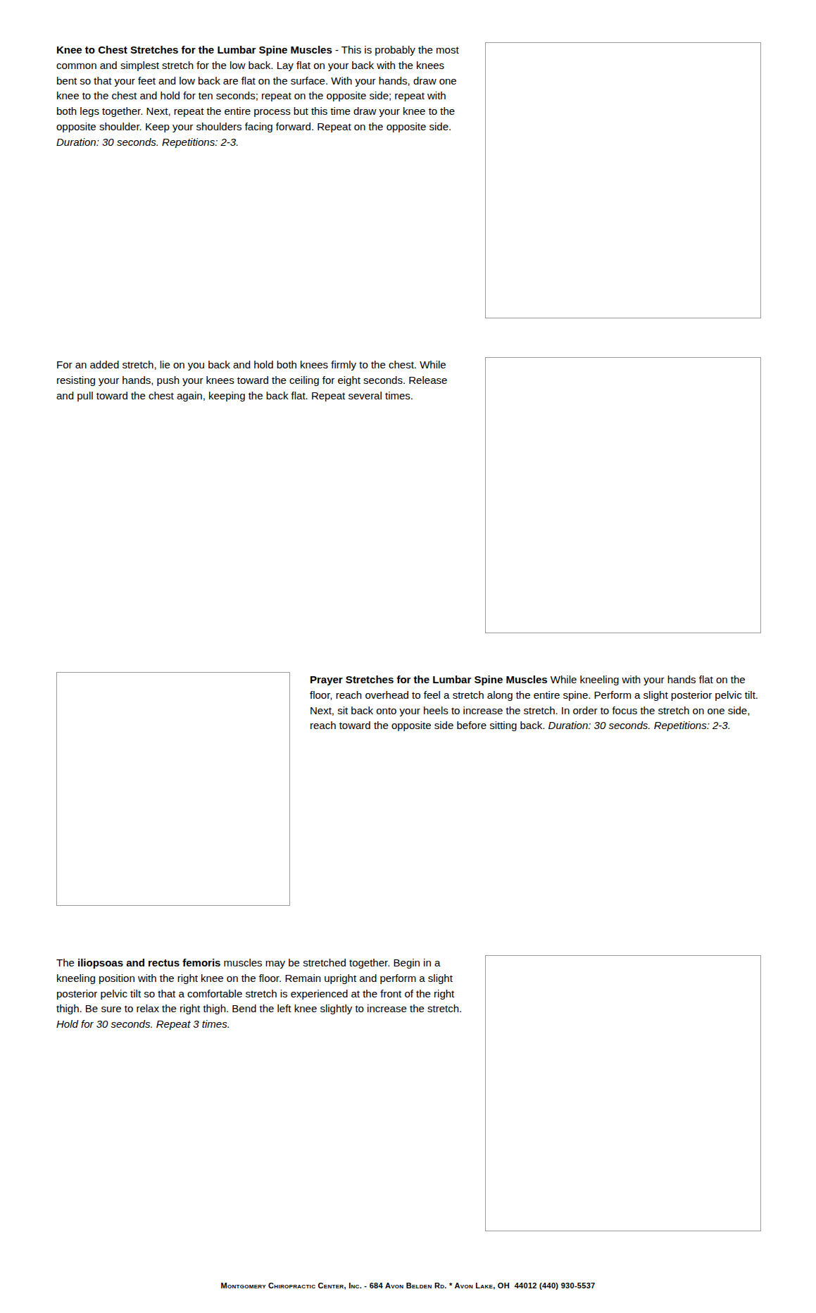Knee to Chest Stretches for the Lumbar Spine Muscles - This is probably the most common and simplest stretch for the low back. Lay flat on your back with the knees bent so that your feet and low back are flat on the surface. With your hands, draw one knee to the chest and hold for ten seconds; repeat on the opposite side; repeat with both legs together. Next, repeat the entire process but this time draw your knee to the opposite shoulder. Keep your shoulders facing forward. Repeat on the opposite side. Duration: 30 seconds. Repetitions: 2-3.
For an added stretch, lie on you back and hold both knees firmly to the chest. While resisting your hands, push your knees toward the ceiling for eight seconds. Release and pull toward the chest again, keeping the back flat. Repeat several times.
Prayer Stretches for the Lumbar Spine Muscles While kneeling with your hands flat on the floor, reach overhead to feel a stretch along the entire spine. Perform a slight posterior pelvic tilt. Next, sit back onto your heels to increase the stretch. In order to focus the stretch on one side, reach toward the opposite side before sitting back. Duration: 30 seconds. Repetitions: 2-3.
The iliopsoas and rectus femoris muscles may be stretched together. Begin in a kneeling position with the right knee on the floor. Remain upright and perform a slight posterior pelvic tilt so that a comfortable stretch is experienced at the front of the right thigh. Be sure to relax the right thigh. Bend the left knee slightly to increase the stretch. Hold for 30 seconds. Repeat 3 times.
Montgomery Chiropractic Center, Inc. - 684 Avon Belden Rd. * Avon Lake, OH 44012 (440) 930-5537